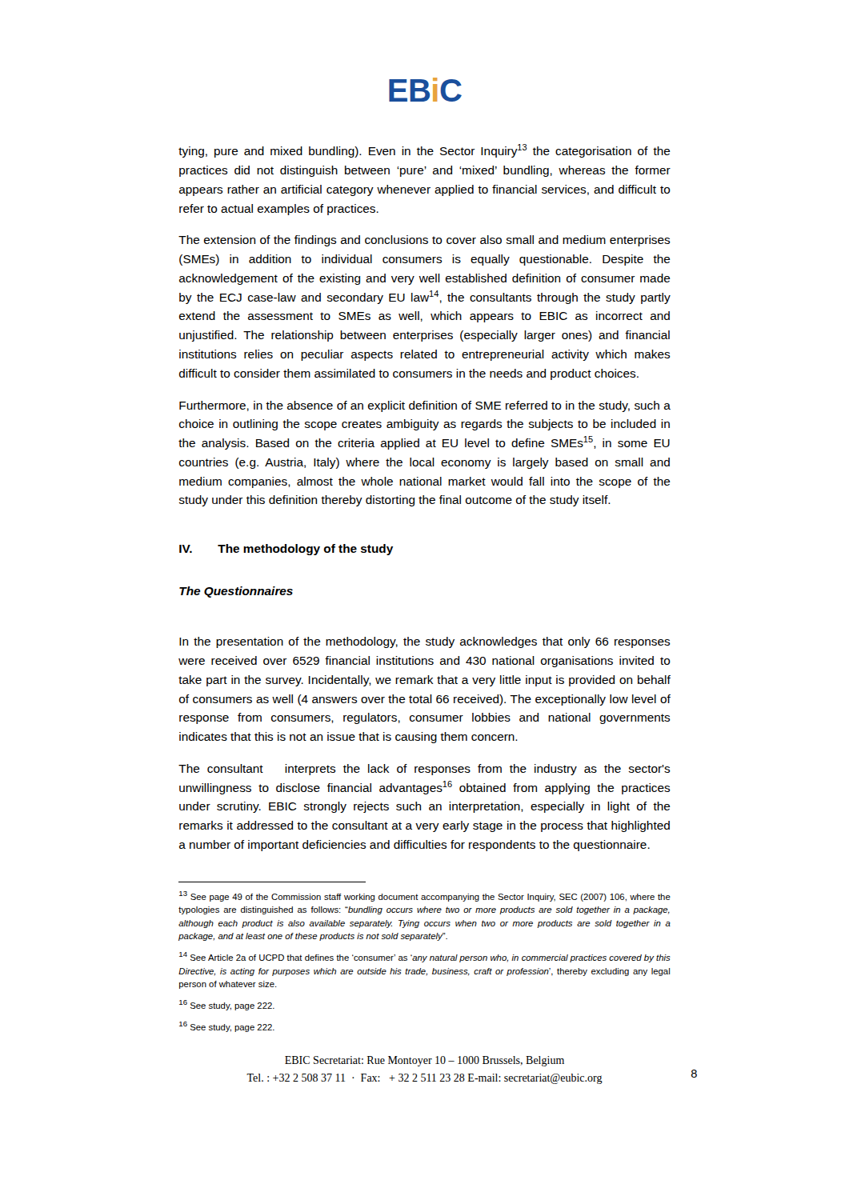EBi C
tying, pure and mixed bundling). Even in the Sector Inquiry13 the categorisation of the practices did not distinguish between ‘pure’ and ‘mixed’ bundling, whereas the former appears rather an artificial category whenever applied to financial services, and difficult to refer to actual examples of practices.
The extension of the findings and conclusions to cover also small and medium enterprises (SMEs) in addition to individual consumers is equally questionable. Despite the acknowledgement of the existing and very well established definition of consumer made by the ECJ case-law and secondary EU law14, the consultants through the study partly extend the assessment to SMEs as well, which appears to EBIC as incorrect and unjustified. The relationship between enterprises (especially larger ones) and financial institutions relies on peculiar aspects related to entrepreneurial activity which makes difficult to consider them assimilated to consumers in the needs and product choices.
Furthermore, in the absence of an explicit definition of SME referred to in the study, such a choice in outlining the scope creates ambiguity as regards the subjects to be included in the analysis. Based on the criteria applied at EU level to define SMEs15, in some EU countries (e.g. Austria, Italy) where the local economy is largely based on small and medium companies, almost the whole national market would fall into the scope of the study under this definition thereby distorting the final outcome of the study itself.
IV. The methodology of the study
The Questionnaires
In the presentation of the methodology, the study acknowledges that only 66 responses were received over 6529 financial institutions and 430 national organisations invited to take part in the survey. Incidentally, we remark that a very little input is provided on behalf of consumers as well (4 answers over the total 66 received). The exceptionally low level of response from consumers, regulators, consumer lobbies and national governments indicates that this is not an issue that is causing them concern.
The consultant interprets the lack of responses from the industry as the sector's unwillingness to disclose financial advantages16 obtained from applying the practices under scrutiny. EBIC strongly rejects such an interpretation, especially in light of the remarks it addressed to the consultant at a very early stage in the process that highlighted a number of important deficiencies and difficulties for respondents to the questionnaire.
13 See page 49 of the Commission staff working document accompanying the Sector Inquiry, SEC (2007) 106, where the typologies are distinguished as follows: “bundling occurs where two or more products are sold together in a package, although each product is also available separately. Tying occurs when two or more products are sold together in a package, and at least one of these products is not sold separately”.
14 See Article 2a of UCPD that defines the ‘consumer’ as ‘any natural person who, in commercial practices covered by this Directive, is acting for purposes which are outside his trade, business, craft or profession’, thereby excluding any legal person of whatever size.
16 See study, page 222.
16 See study, page 222.
EBIC Secretariat: Rue Montoyer 10 – 1000 Brussels, Belgium Tel. : +32 2 508 37 11 · Fax: + 32 2 511 23 28 E-mail: secretariat@eubic.org 8